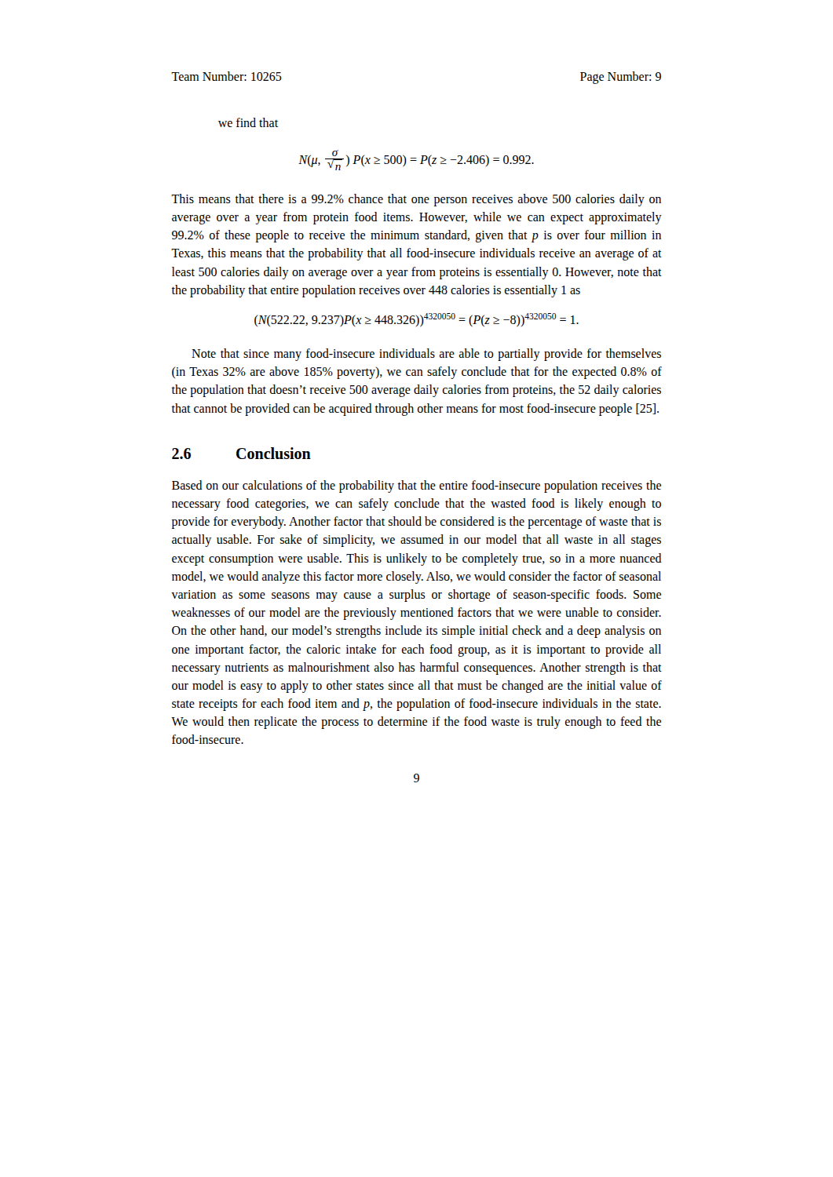Team Number: 10265 Page Number: 9
we find that
N(μ, σn) P(x ≥ 500) = P(z ≥ −2.406) = 0.992.
This means that there is a 99.2% chance that one person receives above 500 calories daily on average over a year from protein food items. However, while we can expect approximately 99.2% of these people to receive the minimum standard, given that p is over four million in Texas, this means that the probability that all food-insecure individuals receive an average of at least 500 calories daily on average over a year from proteins is essentially 0. However, note that the probability that entire population receives over 448 calories is essentially 1 as
(N(522.22, 9.237)P(x ≥ 448.326))4320050 = (P(z ≥ −8))4320050 = 1.
Note that since many food-insecure individuals are able to partially provide for themselves (in Texas 32% are above 185% poverty), we can safely conclude that for the expected 0.8% of the population that doesn’t receive 500 average daily calories from proteins, the 52 daily calories that cannot be provided can be acquired through other means for most food-insecure people [25].
2.6 Conclusion
Based on our calculations of the probability that the entire food-insecure population receives the necessary food categories, we can safely conclude that the wasted food is likely enough to provide for everybody. Another factor that should be considered is the percentage of waste that is actually usable. For sake of simplicity, we assumed in our model that all waste in all stages except consumption were usable. This is unlikely to be completely true, so in a more nuanced model, we would analyze this factor more closely. Also, we would consider the factor of seasonal variation as some seasons may cause a surplus or shortage of season-specific foods. Some weaknesses of our model are the previously mentioned factors that we were unable to consider. On the other hand, our model’s strengths include its simple initial check and a deep analysis on one important factor, the caloric intake for each food group, as it is important to provide all necessary nutrients as malnourishment also has harmful consequences. Another strength is that our model is easy to apply to other states since all that must be changed are the initial value of state receipts for each food item and p, the population of food-insecure individuals in the state. We would then replicate the process to determine if the food waste is truly enough to feed the food-insecure.
9